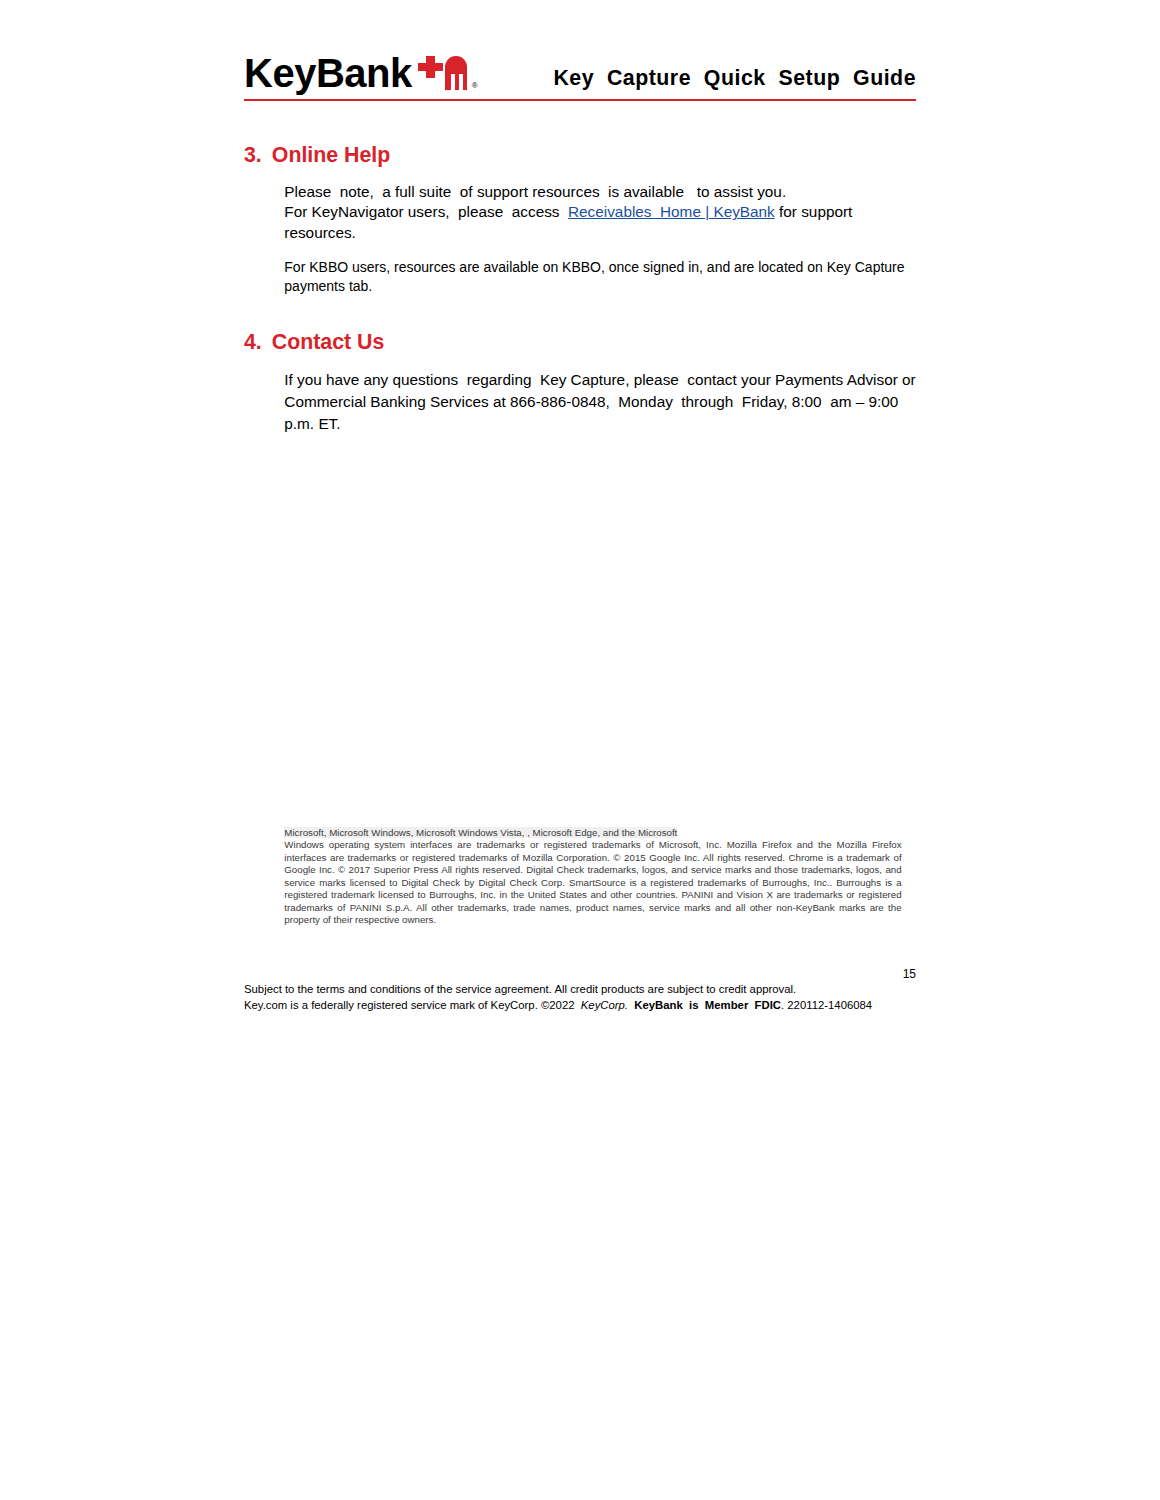KeyBank ®
Key Capture Quick Setup Guide
3. Online Help
Please note, a full suite of support resources is available to assist you.
For KeyNavigator users, please access Receivables Home | KeyBank for support resources.
For KBBO users, resources are available on KBBO, once signed in, and are located on Key Capture payments tab.
4. Contact Us
If you have any questions regarding Key Capture, please contact your Payments Advisor or Commercial Banking Services at 866-886-0848, Monday through Friday, 8:00 am – 9:00 p.m. ET.
Microsoft, Microsoft Windows, Microsoft Windows Vista, , Microsoft Edge, and the Microsoft
Windows operating system interfaces are trademarks or registered trademarks of Microsoft, Inc. Mozilla Firefox and the Mozilla Firefox interfaces are trademarks or registered trademarks of Mozilla Corporation. © 2015 Google Inc. All rights reserved. Chrome is a trademark of Google Inc. © 2017 Superior Press All rights reserved. Digital Check trademarks, logos, and service marks and those trademarks, logos, and service marks licensed to Digital Check by Digital Check Corp. SmartSource is a registered trademarks of Burroughs, Inc.. Burroughs is a registered trademark licensed to Burroughs, Inc. in the United States and other countries. PANINI and Vision X are trademarks or registered trademarks of PANINI S.p.A. All other trademarks, trade names, product names, service marks and all other non-KeyBank marks are the property of their respective owners.
15
Subject to the terms and conditions of the service agreement. All credit products are subject to credit approval.
Key.com is a federally registered service mark of KeyCorp. ©2022 KeyCorp. KeyBank is Member FDIC. 220112-1406084